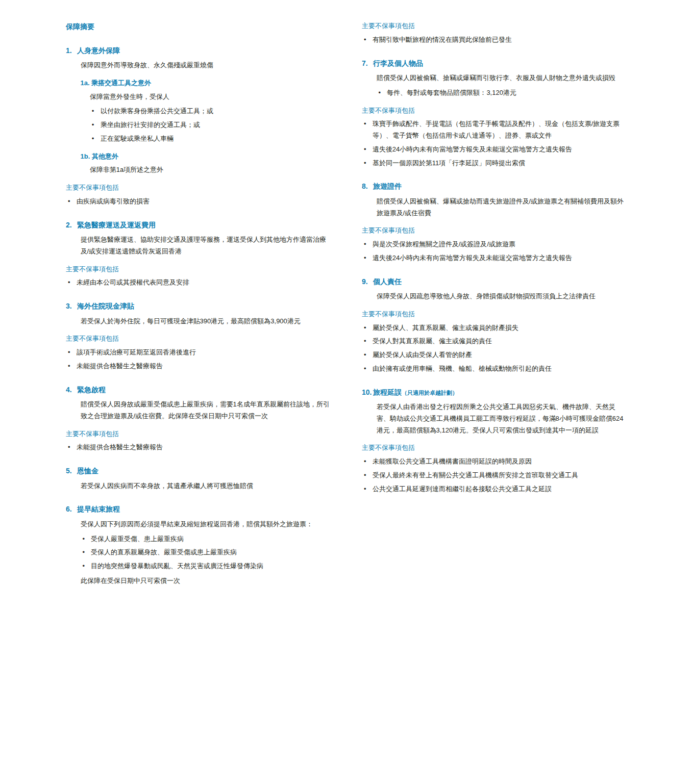保障摘要
1. 人身意外保障
保障因意外而導致身故、永久傷殘或嚴重燒傷
1a. 乘搭交通工具之意外
保障當意外發生時，受保人
以付款乘客身份乘搭公共交通工具；或
乘坐由旅行社安排的交通工具；或
正在駕駛或乘坐私人車輛
1b. 其他意外
保障非第1a項所述之意外
主要不保事項包括
由疾病或病毒引致的損害
2. 緊急醫療運送及運返費用
提供緊急醫療運送、協助安排交通及護理等服務，運送受保人到其他地方作適當治療及/或安排運送遺體或骨灰返回香港
主要不保事項包括
未經由本公司或其授權代表同意及安排
3. 海外住院現金津貼
若受保人於海外住院，每日可獲現金津貼390港元，最高賠償額為3,900港元
主要不保事項包括
該項手術或治療可延期至返回香港後進行
未能提供合格醫生之醫療報告
4. 緊急啟程
賠償受保人因身故或嚴重受傷或患上嚴重疾病，需要1名成年直系親屬前往該地，所引致之合理旅遊票及/或住宿費。此保障在受保日期中只可索償一次
主要不保事項包括
未能提供合格醫生之醫療報告
5. 恩恤金
若受保人因疾病而不幸身故，其遺產承繼人將可獲恩恤賠償
6. 提早結束旅程
受保人因下列原因而必須提早結束及縮短旅程返回香港，賠償其額外之旅遊票：
受保人嚴重受傷、患上嚴重疾病
受保人的直系親屬身故、嚴重受傷或患上嚴重疾病
目的地突然爆發暴動或民亂、天然災害或廣泛性爆發傳染病
此保障在受保日期中只可索償一次
主要不保事項包括
有關引致中斷旅程的情況在購買此保險前已發生
7. 行李及個人物品
賠償受保人因被偷竊、搶竊或爆竊而引致行李、衣服及個人財物之意外遺失或損毀
每件、每對或每套物品賠償限額：3,120港元
主要不保事項包括
珠寶手飾或配件、手提電話（包括電子手帳電話及配件）、現金（包括支票/旅遊支票等）、電子貨幣（包括信用卡或八達通等）、證券、票或文件
遺失後24小時內未有向當地警方報失及未能逞交當地警方之遺失報告
基於同一個原因於第11項「行李延誤」同時提出索償
8. 旅遊證件
賠償受保人因被偷竊、爆竊或搶劫而遺失旅遊證件及/或旅遊票之有關補領費用及額外旅遊票及/或住宿費
主要不保事項包括
與是次受保旅程無關之證件及/或簽證及/或旅遊票
遺失後24小時內未有向當地警方報失及未能逞交當地警方之遺失報告
9. 個人責任
保障受保人因疏忽導致他人身故、身體損傷或財物損毀而須負上之法律責任
主要不保事項包括
屬於受保人、其直系親屬、僱主或僱員的財產損失
受保人對其直系親屬、僱主或僱員的責任
屬於受保人或由受保人看管的財產
由於擁有或使用車輛、飛機、輪船、槍械或動物所引起的責任
10. 旅程延誤（只適用於卓越計劃）
若受保人由香港出發之行程因所乘之公共交通工具因惡劣天氣、機件故障、天然災害、騎劫或公共交通工具機構員工罷工而導致行程延誤，每滿8小時可獲現金賠償624港元，最高賠償額為3,120港元。受保人只可索償出發或到達其中一項的延誤
主要不保事項包括
未能獲取公共交通工具機構書面證明延誤的時間及原因
受保人最終未有登上有關公共交通工具機構所安排之首班取替交通工具
公共交通工具延遲到達而相繼引起各接駁公共交通工具之延誤